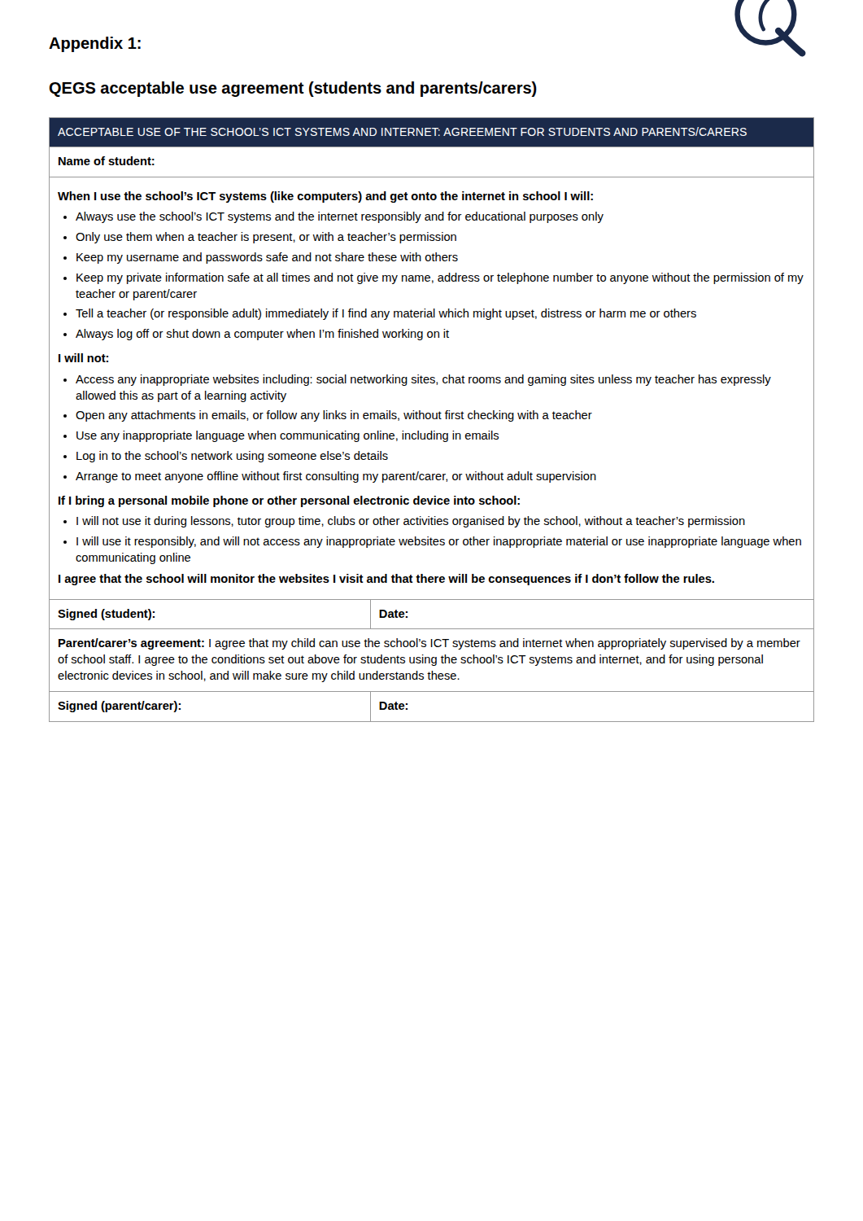Appendix 1:
QEGS acceptable use agreement (students and parents/carers)
| ACCEPTABLE USE OF THE SCHOOL’S ICT SYSTEMS AND INTERNET: AGREEMENT FOR STUDENTS AND PARENTS/CARERS |
| Name of student: |
| When I use the school’s ICT systems (like computers) and get onto the internet in school I will: Always use the school’s ICT systems and the internet responsibly and for educational purposes only Only use them when a teacher is present, or with a teacher’s permission Keep my username and passwords safe and not share these with others Keep my private information safe at all times and not give my name, address or telephone number to anyone without the permission of my teacher or parent/carer Tell a teacher (or responsible adult) immediately if I find any material which might upset, distress or harm me or others Always log off or shut down a computer when I’m finished working on it I will not: Access any inappropriate websites including: social networking sites, chat rooms and gaming sites unless my teacher has expressly allowed this as part of a learning activity Open any attachments in emails, or follow any links in emails, without first checking with a teacher Use any inappropriate language when communicating online, including in emails Log in to the school’s network using someone else’s details Arrange to meet anyone offline without first consulting my parent/carer, or without adult supervision If I bring a personal mobile phone or other personal electronic device into school: I will not use it during lessons, tutor group time, clubs or other activities organised by the school, without a teacher’s permission I will use it responsibly, and will not access any inappropriate websites or other inappropriate material or use inappropriate language when communicating online I agree that the school will monitor the websites I visit and that there will be consequences if I don’t follow the rules. |
| Signed (student): | Date: |
| Parent/carer’s agreement: I agree that my child can use the school’s ICT systems and internet when appropriately supervised by a member of school staff. I agree to the conditions set out above for students using the school’s ICT systems and internet, and for using personal electronic devices in school, and will make sure my child understands these. |
| Signed (parent/carer): | Date: |